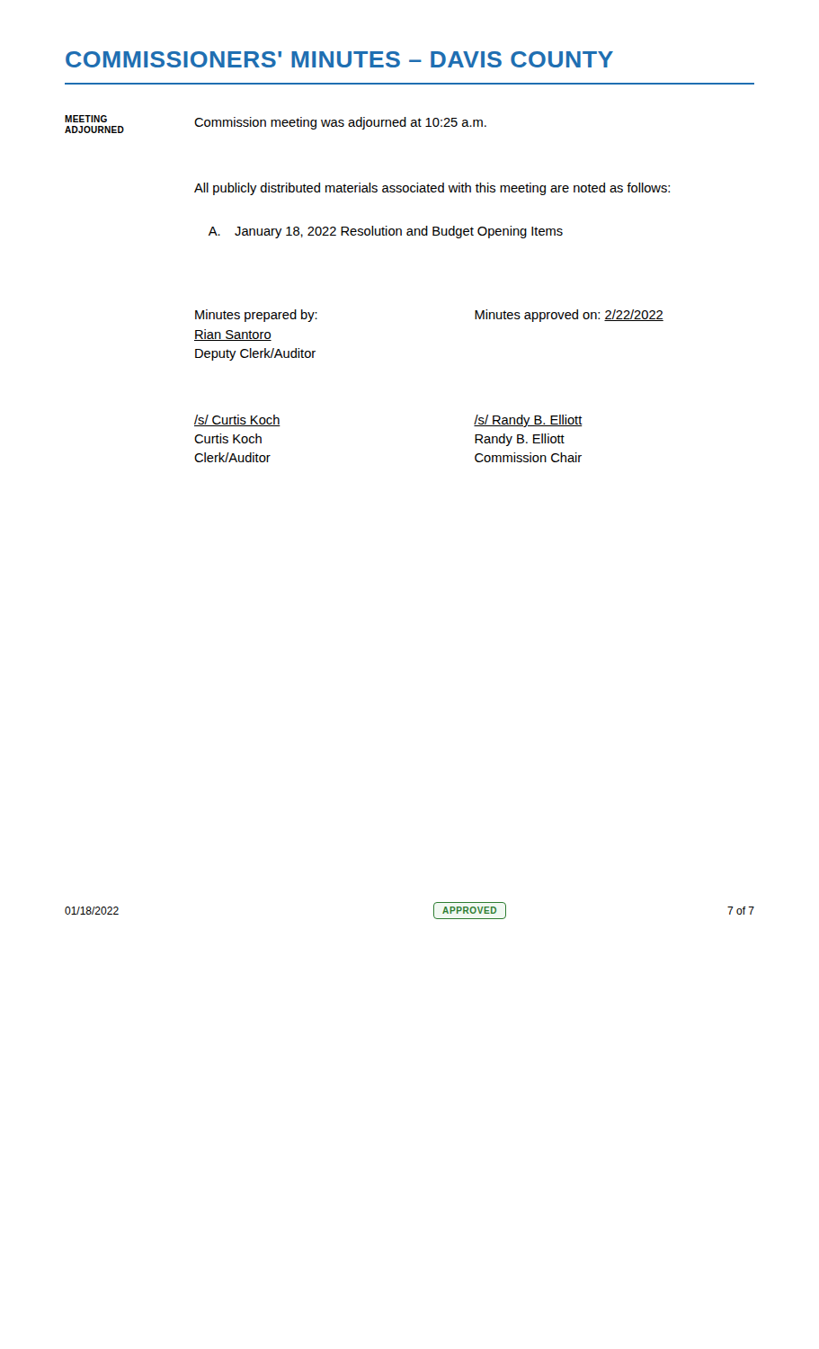COMMISSIONERS' MINUTES – DAVIS COUNTY
| MEETING ADJOURNED | | Commission meeting was adjourned at 10:25 a.m. All publicly distributed materials associated with this meeting are noted as follows: January 18, 2022 Resolution and Budget Opening Items / Minutes prepared by: Rian Santoro Deputy Clerk/Auditor / Minutes approved on: 2/22/2022 / / /s/ Curtis Koch Curtis Koch Clerk/Auditor / /s/ Randy B. Elliott Randy B. Elliott Commission Chair / |
| 01/18/2022 | APPROVED | 7 of 7 |